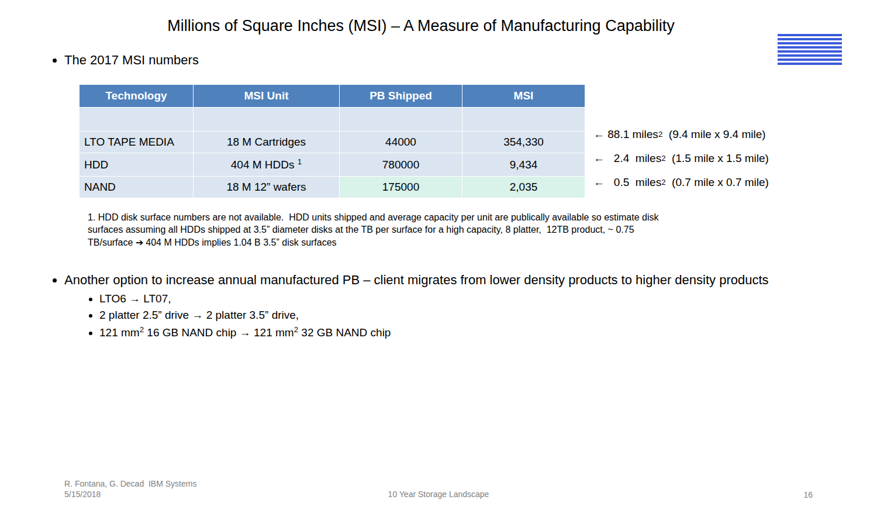Millions of Square Inches (MSI) – A Measure of Manufacturing Capability
The 2017 MSI numbers
| Technology | MSI Unit | PB Shipped | MSI |
| --- | --- | --- | --- |
| LTO TAPE MEDIA | 18 M Cartridges | 44000 | 354,330 |
| HDD | 404 M HDDs 1 | 780000 | 9,434 |
| NAND | 18 M 12” wafers | 175000 | 2,035 |
← 88.1 miles2 (9.4 mile x 9.4 mile)
← 2.4 miles2 (1.5 mile x 1.5 mile)
← 0.5 miles2 (0.7 mile x 0.7 mile)
1. HDD disk surface numbers are not available. HDD units shipped and average capacity per unit are publically available so estimate disk surfaces assuming all HDDs shipped at 3.5” diameter disks at the TB per surface for a high capacity, 8 platter, 12TB product, ~ 0.75 TB/surface ➔ 404 M HDDs implies 1.04 B 3.5” disk surfaces
Another option to increase annual manufactured PB – client migrates from lower density products to higher density products
LTO6 → LT07,
2 platter 2.5” drive → 2 platter 3.5” drive,
121 mm2 16 GB NAND chip → 121 mm2 32 GB NAND chip
R. Fontana, G. Decad IBM Systems
5/15/2018
10 Year Storage Landscape
16